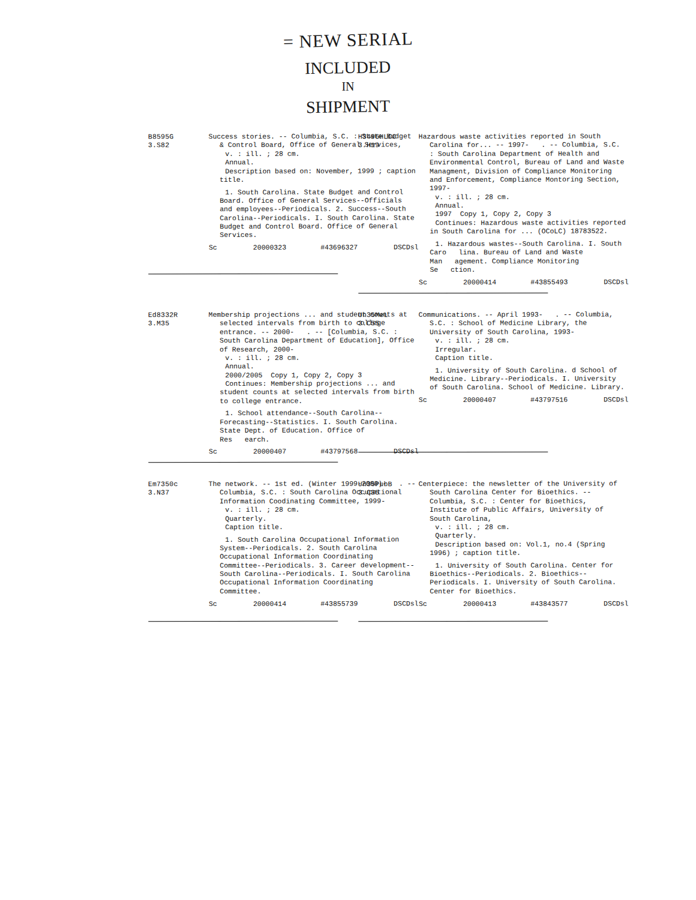= NEW SERIAL
INCLUDED
IN
SHIPMENT
| B8595G 3.S82 Success stories. -- Columbia, S.C. : State Budget & Control Board, Office of General Services, v. : ill. ; 28 cm. Annual. Description based on: November, 1999 ; caption title. 1. South Carolina. State Budget and Control Board. Office of General Services--Officials and employees--Periodicals. 2. Success--South Carolina--Periodicals. I. South Carolina. State Budget and Control Board. Office of General Services. Sc 20000323 #43696327 DSCDsl | H3496HLCC 3.H19 Hazardous waste activities reported in South Carolina for... -- 1997- . -- Columbia, S.C. : South Carolina Department of Health and Environmental Control, Bureau of Land and Waste Managment, Division of Compliance Monitoring and Enforcement, Compliance Montoring Section, 1997- v. : ill. ; 28 cm. Annual. 1997 Copy 1, Copy 2, Copy 3 Continues: Hazardous waste activities reported in South Carolina for ... (OCoLC) 18783522. 1. Hazardous wastes--South Carolina. I. South Caro lina. Bureau of Land and Waste Man agement. Compliance Monitoring Se ction. Sc 20000414 #43855493 DSCDsl |
| Ed8332R 3.M35 Membership projections ... and student counts at selected intervals from birth to college entrance. -- 2000- . -- [Columbia, S.C. : South Carolina Department of Education], Office of Research, 2000- v. : ill. ; 28 cm. Annual. 2000/2005 Copy 1, Copy 2, Copy 3 Continues: Membership projections ... and student counts at selected intervals from birth to college entrance. 1. School attendance--South Carolina--Forecasting--Statistics. I. South Carolina. State Dept. of Education. Office of Res earch. Sc 20000407 #43797568 DSCDsl | Un35MeL 3.C55 Communications. -- April 1993- . -- Columbia, S.C. : School of Medicine Library, the University of South Carolina, 1993- v. : ill. ; 28 cm. Irregular. Caption title. 1. University of South Carolina. d School of Medicine. Library--Periodicals. I. University of South Carolina. School of Medicine. Library. Sc 20000407 #43797516 DSCDsl |
| Em7350c 3.N37 The network. -- 1st ed. (Winter 1999-2000)- . -- Columbia, S.C. : South Carolina Occupational Information Coodinating Committee, 1999- v. : ill. ; 28 cm. Quarterly. Caption title. 1. South Carolina Occupational Information System--Periodicals. 2. South Carolina Occupational Information Coordinating Committee--Periodicals. 3. Career development--South Carolina--Periodicals. I. South Carolina Occupational Information Coordinating Committee. Sc 20000414 #43855739 DSCDsl | Un35PubB 3.C35 Centerpiece: the newsletter of the University of South Carolina Center for Bioethics. -- Columbia, S.C. : Center for Bioethics, Institute of Public Affairs, University of South Carolina, v. : ill. ; 28 cm. Quarterly. Description based on: Vol.1, no.4 (Spring 1996) ; caption title. 1. University of South Carolina. Center for Bioethics--Periodicals. 2. Bioethics--Periodicals. I. University of South Carolina. Center for Bioethics. Sc 20000413 #43843577 DSCDsl |